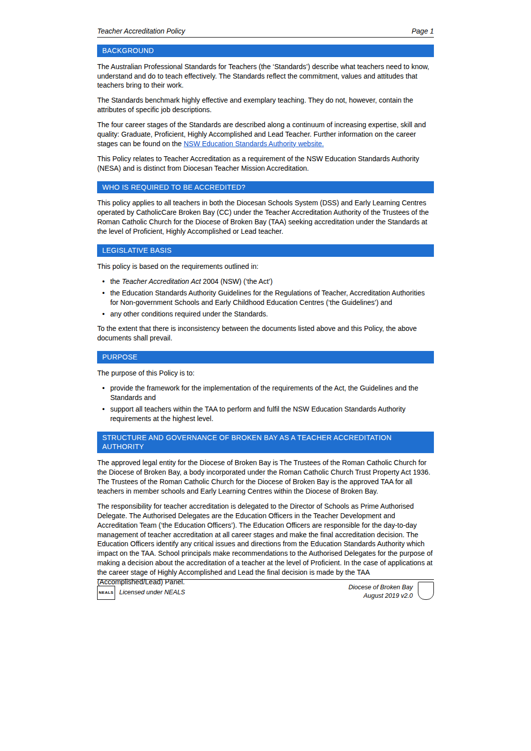Teacher Accreditation Policy Page 1
Background
The Australian Professional Standards for Teachers (the ‘Standards’) describe what teachers need to know, understand and do to teach effectively. The Standards reflect the commitment, values and attitudes that teachers bring to their work.
The Standards benchmark highly effective and exemplary teaching. They do not, however, contain the attributes of specific job descriptions.
The four career stages of the Standards are described along a continuum of increasing expertise, skill and quality: Graduate, Proficient, Highly Accomplished and Lead Teacher. Further information on the career stages can be found on the NSW Education Standards Authority website.
This Policy relates to Teacher Accreditation as a requirement of the NSW Education Standards Authority (NESA) and is distinct from Diocesan Teacher Mission Accreditation.
Who is required to be accredited?
This policy applies to all teachers in both the Diocesan Schools System (DSS) and Early Learning Centres operated by CatholicCare Broken Bay (CC) under the Teacher Accreditation Authority of the Trustees of the Roman Catholic Church for the Diocese of Broken Bay (TAA) seeking accreditation under the Standards at the level of Proficient, Highly Accomplished or Lead teacher.
Legislative basis
This policy is based on the requirements outlined in:
the Teacher Accreditation Act 2004 (NSW) (‘the Act’)
the Education Standards Authority Guidelines for the Regulations of Teacher, Accreditation Authorities for Non-government Schools and Early Childhood Education Centres (‘the Guidelines’) and
any other conditions required under the Standards.
To the extent that there is inconsistency between the documents listed above and this Policy, the above documents shall prevail.
Purpose
The purpose of this Policy is to:
provide the framework for the implementation of the requirements of the Act, the Guidelines and the Standards and
support all teachers within the TAA to perform and fulfil the NSW Education Standards Authority requirements at the highest level.
Structure and governance of Broken Bay as a Teacher Accreditation Authority
The approved legal entity for the Diocese of Broken Bay is The Trustees of the Roman Catholic Church for the Diocese of Broken Bay, a body incorporated under the Roman Catholic Church Trust Property Act 1936. The Trustees of the Roman Catholic Church for the Diocese of Broken Bay is the approved TAA for all teachers in member schools and Early Learning Centres within the Diocese of Broken Bay.
The responsibility for teacher accreditation is delegated to the Director of Schools as Prime Authorised Delegate. The Authorised Delegates are the Education Officers in the Teacher Development and Accreditation Team (‘the Education Officers’). The Education Officers are responsible for the day-to-day management of teacher accreditation at all career stages and make the final accreditation decision. The Education Officers identify any critical issues and directions from the Education Standards Authority which impact on the TAA. School principals make recommendations to the Authorised Delegates for the purpose of making a decision about the accreditation of a teacher at the level of Proficient. In the case of applications at the career stage of Highly Accomplished and Lead the final decision is made by the TAA (Accomplished/Lead) Panel.
NEALS Licensed under NEALS
Diocese of Broken Bay
August 2019 v2.0